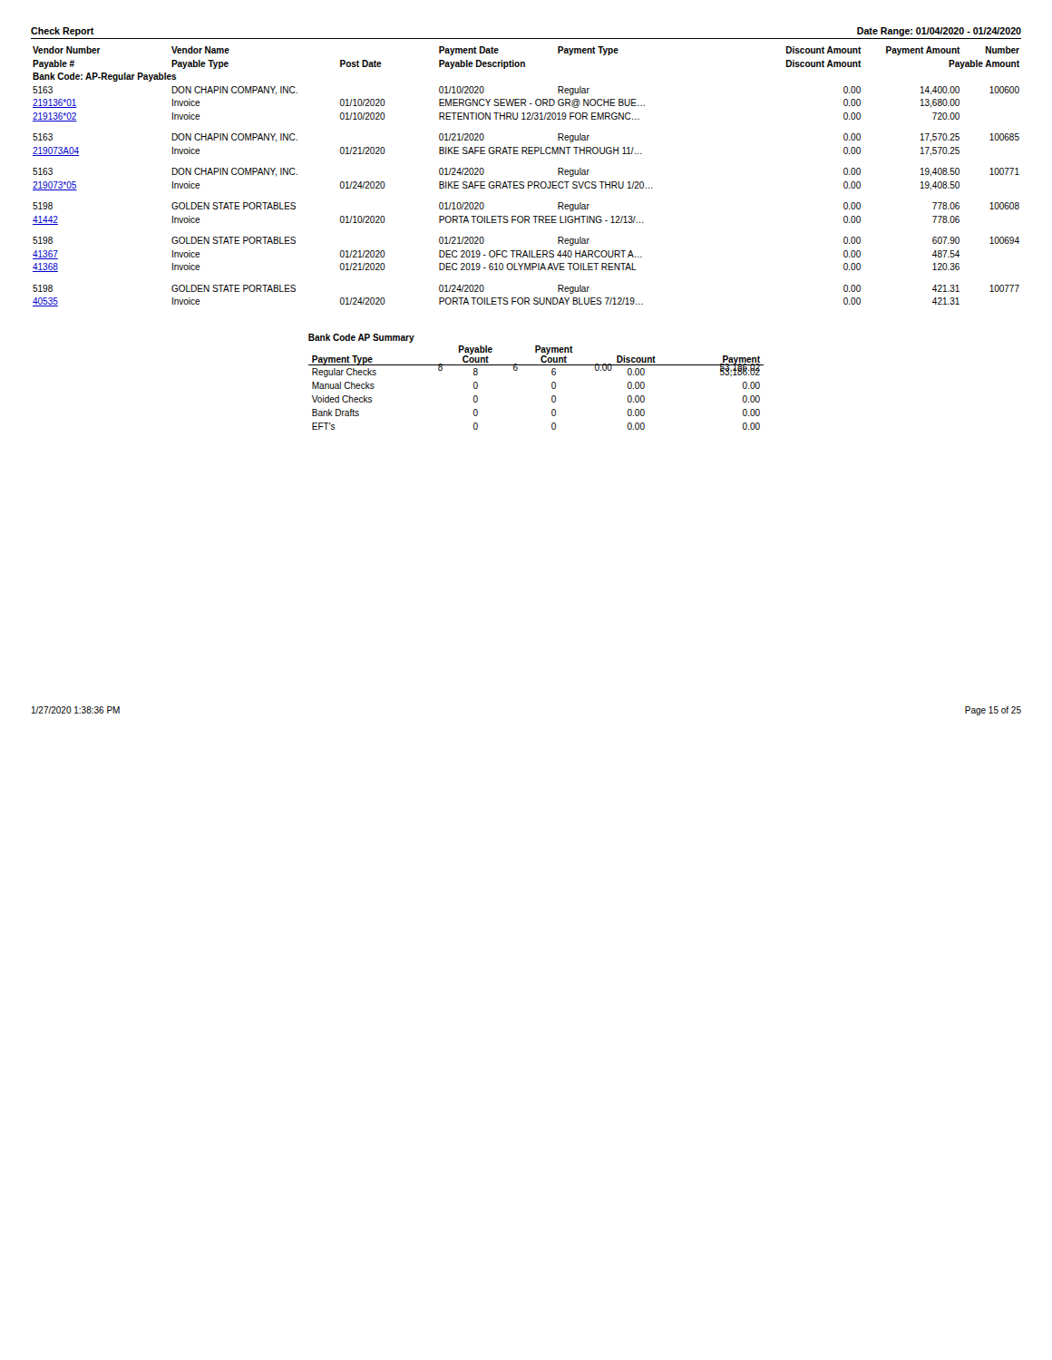Check Report
Date Range: 01/04/2020 - 01/24/2020
| Vendor Number | Vendor Name | | Payment Date | Payment Type | Discount Amount | Payment Amount | Number |
| Payable # | Payable Type | Post Date | Payable Description | Discount Amount | Payable Amount |
| Bank Code: AP-Regular Payables |
| 5163 | DON CHAPIN COMPANY, INC. | 01/10/2020 | Regular | 0.00 | 14,400.00 | 100600 |
| 219136*01 | Invoice | 01/10/2020 | EMERGNCY SEWER - ORD GR@ NOCHE BUE… | 0.00 | 13,680.00 | |
| 219136*02 | Invoice | 01/10/2020 | RETENTION THRU 12/31/2019 FOR EMRGNC… | 0.00 | 720.00 | |
| 5163 | DON CHAPIN COMPANY, INC. | 01/21/2020 | Regular | 0.00 | 17,570.25 | 100685 |
| 219073A04 | Invoice | 01/21/2020 | BIKE SAFE GRATE REPLCMNT THROUGH 11/… | 0.00 | 17,570.25 | |
| 5163 | DON CHAPIN COMPANY, INC. | 01/24/2020 | Regular | 0.00 | 19,408.50 | 100771 |
| 219073*05 | Invoice | 01/24/2020 | BIKE SAFE GRATES PROJECT SVCS THRU 1/20… | 0.00 | 19,408.50 | |
| 5198 | GOLDEN STATE PORTABLES | 01/10/2020 | Regular | 0.00 | 778.06 | 100608 |
| 41442 | Invoice | 01/10/2020 | PORTA TOILETS FOR TREE LIGHTING - 12/13/… | 0.00 | 778.06 | |
| 5198 | GOLDEN STATE PORTABLES | 01/21/2020 | Regular | 0.00 | 607.90 | 100694 |
| 41367 | Invoice | 01/21/2020 | DEC 2019 - OFC TRAILERS 440 HARCOURT A… | 0.00 | 487.54 | |
| 41368 | Invoice | 01/21/2020 | DEC 2019 - 610 OLYMPIA AVE TOILET RENTAL | 0.00 | 120.36 | |
| 5198 | GOLDEN STATE PORTABLES | 01/24/2020 | Regular | 0.00 | 421.31 | 100777 |
| 40535 | Invoice | 01/24/2020 | PORTA TOILETS FOR SUNDAY BLUES 7/12/19… | 0.00 | 421.31 | |
Bank Code AP Summary
| Payment Type | Payable Count | Payment Count | Discount | Payment |
| --- | --- | --- | --- | --- |
| Regular Checks | 8 8 | 6 6 | 0.00 0.00 | 53,186.02 53,186.02 |
| Manual Checks | 0 | 0 | 0.00 | 0.00 |
| Voided Checks | 0 | 0 | 0.00 | 0.00 |
| Bank Drafts | 0 | 0 | 0.00 | 0.00 |
| EFT's | 0 | 0 | 0.00 | 0.00 |
1/27/2020 1:38:36 PM
Page 15 of 25